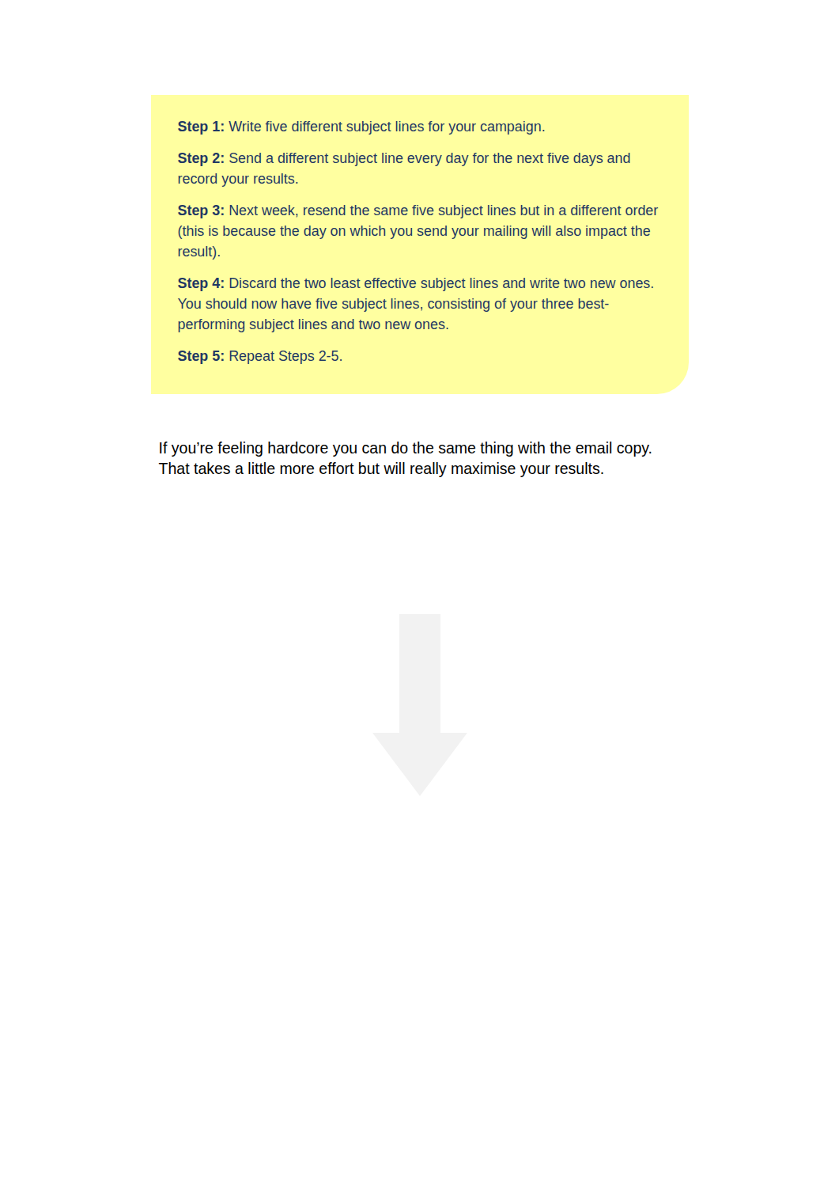Step 1: Write five different subject lines for your campaign.
Step 2: Send a different subject line every day for the next five days and record your results.
Step 3: Next week, resend the same five subject lines but in a different order (this is because the day on which you send your mailing will also impact the result).
Step 4: Discard the two least effective subject lines and write two new ones. You should now have five subject lines, consisting of your three best-performing subject lines and two new ones.
Step 5: Repeat Steps 2-5.
If you’re feeling hardcore you can do the same thing with the email copy. That takes a little more effort but will really maximise your results.